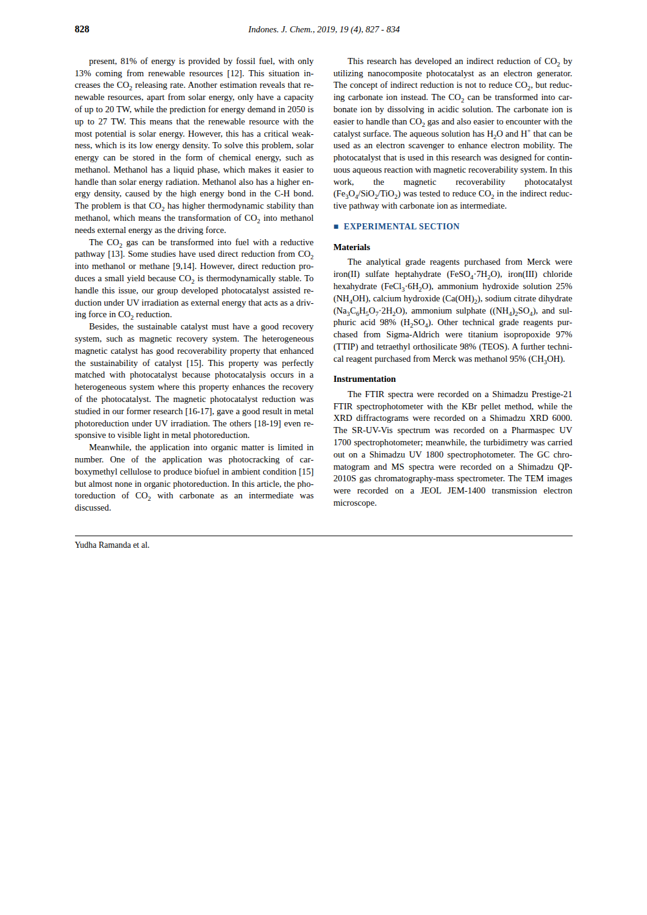828 Indones. J. Chem., 2019, 19 (4), 827 - 834
present, 81% of energy is provided by fossil fuel, with only 13% coming from renewable resources [12]. This situation increases the CO2 releasing rate. Another estimation reveals that renewable resources, apart from solar energy, only have a capacity of up to 20 TW, while the prediction for energy demand in 2050 is up to 27 TW. This means that the renewable resource with the most potential is solar energy. However, this has a critical weakness, which is its low energy density. To solve this problem, solar energy can be stored in the form of chemical energy, such as methanol. Methanol has a liquid phase, which makes it easier to handle than solar energy radiation. Methanol also has a higher energy density, caused by the high energy bond in the C-H bond. The problem is that CO2 has higher thermodynamic stability than methanol, which means the transformation of CO2 into methanol needs external energy as the driving force.
The CO2 gas can be transformed into fuel with a reductive pathway [13]. Some studies have used direct reduction from CO2 into methanol or methane [9,14]. However, direct reduction produces a small yield because CO2 is thermodynamically stable. To handle this issue, our group developed photocatalyst assisted reduction under UV irradiation as external energy that acts as a driving force in CO2 reduction.
Besides, the sustainable catalyst must have a good recovery system, such as magnetic recovery system. The heterogeneous magnetic catalyst has good recoverability property that enhanced the sustainability of catalyst [15]. This property was perfectly matched with photocatalyst because photocatalysis occurs in a heterogeneous system where this property enhances the recovery of the photocatalyst. The magnetic photocatalyst reduction was studied in our former research [16-17], gave a good result in metal photoreduction under UV irradiation. The others [18-19] even responsive to visible light in metal photoreduction.
Meanwhile, the application into organic matter is limited in number. One of the application was photocracking of carboxymethyl cellulose to produce biofuel in ambient condition [15] but almost none in organic photoreduction. In this article, the photoreduction of CO2 with carbonate as an intermediate was discussed.
This research has developed an indirect reduction of CO2 by utilizing nanocomposite photocatalyst as an electron generator. The concept of indirect reduction is not to reduce CO2, but reducing carbonate ion instead. The CO2 can be transformed into carbonate ion by dissolving in acidic solution. The carbonate ion is easier to handle than CO2 gas and also easier to encounter with the catalyst surface. The aqueous solution has H2O and H+ that can be used as an electron scavenger to enhance electron mobility. The photocatalyst that is used in this research was designed for continuous aqueous reaction with magnetic recoverability system. In this work, the magnetic recoverability photocatalyst (Fe3O4/SiO2/TiO2) was tested to reduce CO2 in the indirect reductive pathway with carbonate ion as intermediate.
EXPERIMENTAL SECTION
Materials
The analytical grade reagents purchased from Merck were iron(II) sulfate heptahydrate (FeSO4·7H2O), iron(III) chloride hexahydrate (FeCl3·6H2O), ammonium hydroxide solution 25% (NH4OH), calcium hydroxide (Ca(OH)2), sodium citrate dihydrate (Na3C6H5O7·2H2O), ammonium sulphate ((NH4)2SO4), and sulphuric acid 98% (H2SO4). Other technical grade reagents purchased from Sigma-Aldrich were titanium isopropoxide 97% (TTIP) and tetraethyl orthosilicate 98% (TEOS). A further technical reagent purchased from Merck was methanol 95% (CH3OH).
Instrumentation
The FTIR spectra were recorded on a Shimadzu Prestige-21 FTIR spectrophotometer with the KBr pellet method, while the XRD diffractograms were recorded on a Shimadzu XRD 6000. The SR-UV-Vis spectrum was recorded on a Pharmaspec UV 1700 spectrophotometer; meanwhile, the turbidimetry was carried out on a Shimadzu UV 1800 spectrophotometer. The GC chromatogram and MS spectra were recorded on a Shimadzu QP-2010S gas chromatography-mass spectrometer. The TEM images were recorded on a JEOL JEM-1400 transmission electron microscope.
Yudha Ramanda et al.